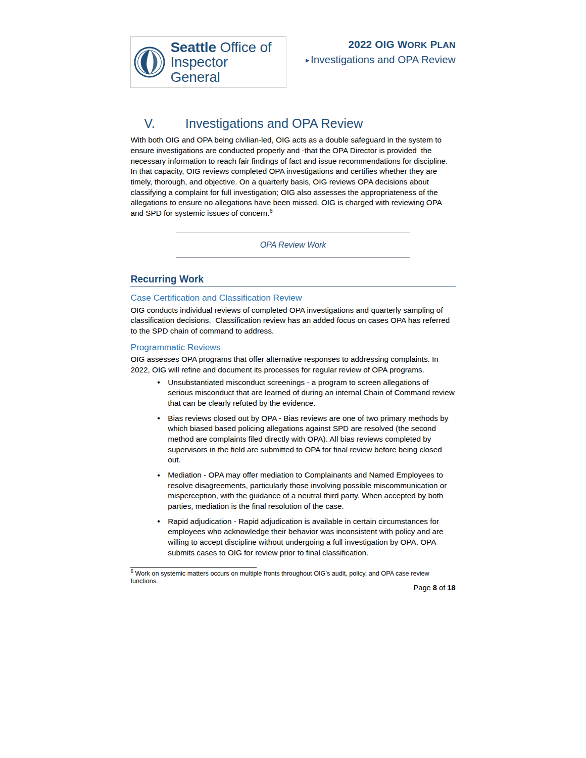Seattle Office of
Inspector General
2022 OIG WORK PLAN
▸Investigations and OPA Review
V. Investigations and OPA Review
With both OIG and OPA being civilian-led, OIG acts as a double safeguard in the system to ensure investigations are conducted properly and -that the OPA Director is provided the necessary information to reach fair findings of fact and issue recommendations for discipline. In that capacity, OIG reviews completed OPA investigations and certifies whether they are timely, thorough, and objective. On a quarterly basis, OIG reviews OPA decisions about classifying a complaint for full investigation; OIG also assesses the appropriateness of the allegations to ensure no allegations have been missed. OIG is charged with reviewing OPA and SPD for systemic issues of concern.6
OPA Review Work
Recurring Work
Case Certification and Classification Review
OIG conducts individual reviews of completed OPA investigations and quarterly sampling of classification decisions. Classification review has an added focus on cases OPA has referred to the SPD chain of command to address.
Programmatic Reviews
OIG assesses OPA programs that offer alternative responses to addressing complaints. In 2022, OIG will refine and document its processes for regular review of OPA programs.
Unsubstantiated misconduct screenings - a program to screen allegations of serious misconduct that are learned of during an internal Chain of Command review that can be clearly refuted by the evidence.
Bias reviews closed out by OPA - Bias reviews are one of two primary methods by which biased based policing allegations against SPD are resolved (the second method are complaints filed directly with OPA). All bias reviews completed by supervisors in the field are submitted to OPA for final review before being closed out.
Mediation - OPA may offer mediation to Complainants and Named Employees to resolve disagreements, particularly those involving possible miscommunication or misperception, with the guidance of a neutral third party. When accepted by both parties, mediation is the final resolution of the case.
Rapid adjudication - Rapid adjudication is available in certain circumstances for employees who acknowledge their behavior was inconsistent with policy and are willing to accept discipline without undergoing a full investigation by OPA. OPA submits cases to OIG for review prior to final classification.
6 Work on systemic matters occurs on multiple fronts throughout OIG’s audit, policy, and OPA case review functions.
Page 8 of 18